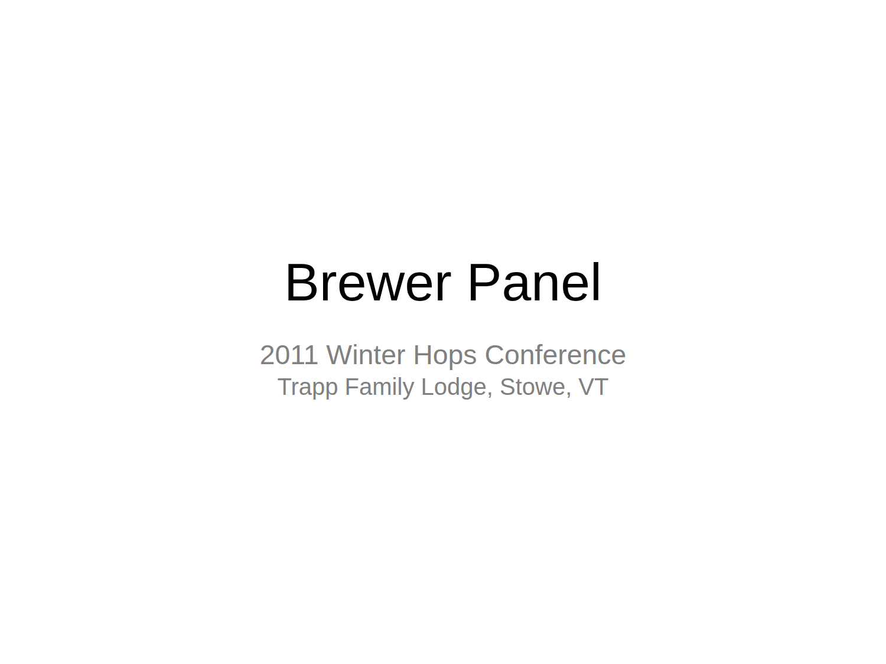Brewer Panel
2011 Winter Hops Conference Trapp Family Lodge, Stowe, VT